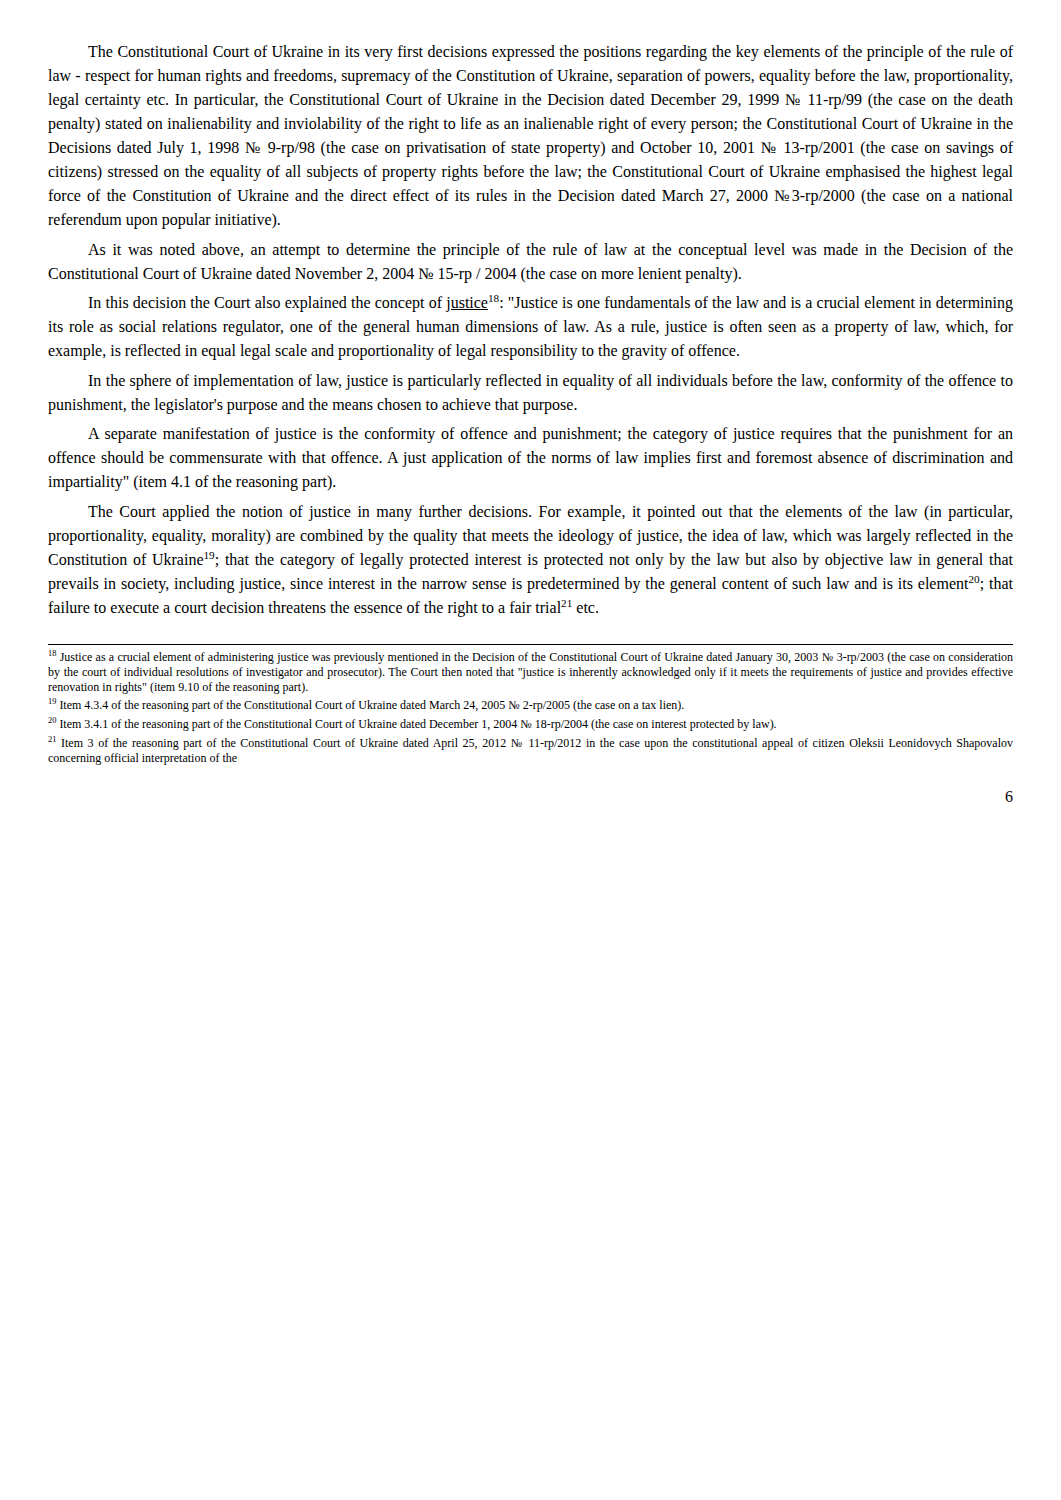The Constitutional Court of Ukraine in its very first decisions expressed the positions regarding the key elements of the principle of the rule of law - respect for human rights and freedoms, supremacy of the Constitution of Ukraine, separation of powers, equality before the law, proportionality, legal certainty etc. In particular, the Constitutional Court of Ukraine in the Decision dated December 29, 1999 № 11-rp/99 (the case on the death penalty) stated on inalienability and inviolability of the right to life as an inalienable right of every person; the Constitutional Court of Ukraine in the Decisions dated July 1, 1998 № 9-rp/98 (the case on privatisation of state property) and October 10, 2001 № 13-rp/2001 (the case on savings of citizens) stressed on the equality of all subjects of property rights before the law; the Constitutional Court of Ukraine emphasised the highest legal force of the Constitution of Ukraine and the direct effect of its rules in the Decision dated March 27, 2000 №3-rp/2000 (the case on a national referendum upon popular initiative).
As it was noted above, an attempt to determine the principle of the rule of law at the conceptual level was made in the Decision of the Constitutional Court of Ukraine dated November 2, 2004 № 15-rp / 2004 (the case on more lenient penalty).
In this decision the Court also explained the concept of justice18: "Justice is one fundamentals of the law and is a crucial element in determining its role as social relations regulator, one of the general human dimensions of law. As a rule, justice is often seen as a property of law, which, for example, is reflected in equal legal scale and proportionality of legal responsibility to the gravity of offence.
In the sphere of implementation of law, justice is particularly reflected in equality of all individuals before the law, conformity of the offence to punishment, the legislator's purpose and the means chosen to achieve that purpose.
A separate manifestation of justice is the conformity of offence and punishment; the category of justice requires that the punishment for an offence should be commensurate with that offence. A just application of the norms of law implies first and foremost absence of discrimination and impartiality" (item 4.1 of the reasoning part).
The Court applied the notion of justice in many further decisions. For example, it pointed out that the elements of the law (in particular, proportionality, equality, morality) are combined by the quality that meets the ideology of justice, the idea of law, which was largely reflected in the Constitution of Ukraine19; that the category of legally protected interest is protected not only by the law but also by objective law in general that prevails in society, including justice, since interest in the narrow sense is predetermined by the general content of such law and is its element20; that failure to execute a court decision threatens the essence of the right to a fair trial21 etc.
18 Justice as a crucial element of administering justice was previously mentioned in the Decision of the Constitutional Court of Ukraine dated January 30, 2003 № 3-rp/2003 (the case on consideration by the court of individual resolutions of investigator and prosecutor). The Court then noted that "justice is inherently acknowledged only if it meets the requirements of justice and provides effective renovation in rights" (item 9.10 of the reasoning part).
19 Item 4.3.4 of the reasoning part of the Constitutional Court of Ukraine dated March 24, 2005 № 2-rp/2005 (the case on a tax lien).
20 Item 3.4.1 of the reasoning part of the Constitutional Court of Ukraine dated December 1, 2004 № 18-rp/2004 (the case on interest protected by law).
21 Item 3 of the reasoning part of the Constitutional Court of Ukraine dated April 25, 2012 № 11-rp/2012 in the case upon the constitutional appeal of citizen Oleksii Leonidovych Shapovalov concerning official interpretation of the
6